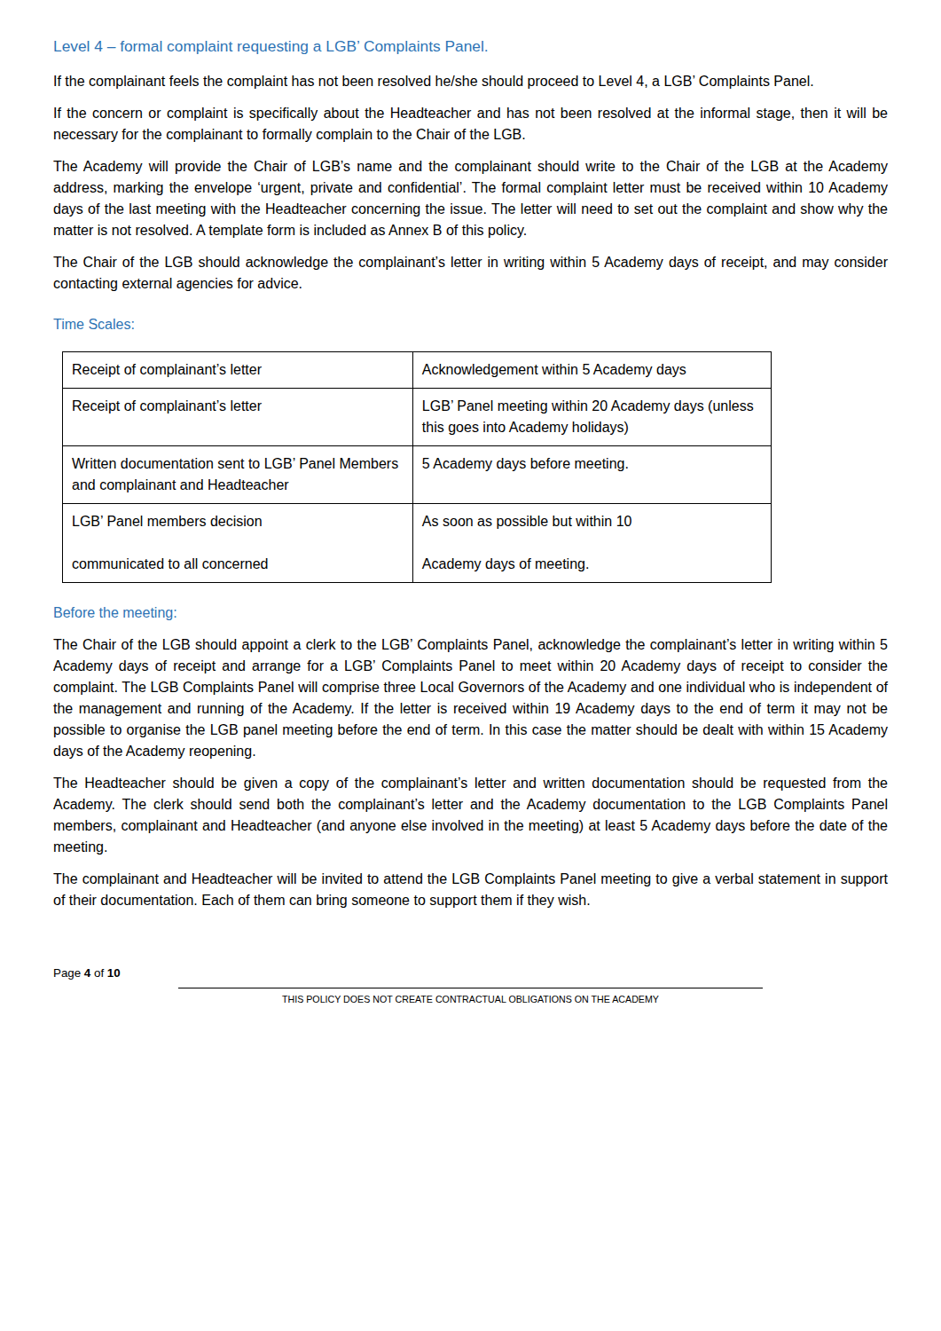Level 4 – formal complaint requesting a LGB’ Complaints Panel.
If the complainant feels the complaint has not been resolved he/she should proceed to Level 4, a LGB’ Complaints Panel.
If the concern or complaint is specifically about the Headteacher and has not been resolved at the informal stage, then it will be necessary for the complainant to formally complain to the Chair of the LGB.
The Academy will provide the Chair of LGB’s name and the complainant should write to the Chair of the LGB at the Academy address, marking the envelope ‘urgent, private and confidential’. The formal complaint letter must be received within 10 Academy days of the last meeting with the Headteacher concerning the issue. The letter will need to set out the complaint and show why the matter is not resolved. A template form is included as Annex B of this policy.
The Chair of the LGB should acknowledge the complainant’s letter in writing within 5 Academy days of receipt, and may consider contacting external agencies for advice.
Time Scales:
| Receipt of complainant’s letter | Acknowledgement within 5 Academy days |
| Receipt of complainant’s letter | LGB’ Panel meeting within 20 Academy days (unless this goes into Academy holidays) |
| Written documentation sent to LGB’ Panel Members and complainant and Headteacher | 5 Academy days before meeting. |
| LGB’ Panel members decision communicated to all concerned | As soon as possible but within 10 Academy days of meeting. |
Before the meeting:
The Chair of the LGB should appoint a clerk to the LGB’ Complaints Panel, acknowledge the complainant’s letter in writing within 5 Academy days of receipt and arrange for a LGB’ Complaints Panel to meet within 20 Academy days of receipt to consider the complaint. The LGB Complaints Panel will comprise three Local Governors of the Academy and one individual who is independent of the management and running of the Academy. If the letter is received within 19 Academy days to the end of term it may not be possible to organise the LGB panel meeting before the end of term. In this case the matter should be dealt with within 15 Academy days of the Academy reopening.
The Headteacher should be given a copy of the complainant’s letter and written documentation should be requested from the Academy. The clerk should send both the complainant’s letter and the Academy documentation to the LGB Complaints Panel members, complainant and Headteacher (and anyone else involved in the meeting) at least 5 Academy days before the date of the meeting.
The complainant and Headteacher will be invited to attend the LGB Complaints Panel meeting to give a verbal statement in support of their documentation. Each of them can bring someone to support them if they wish.
Page 4 of 10
THIS POLICY DOES NOT CREATE CONTRACTUAL OBLIGATIONS ON THE ACADEMY